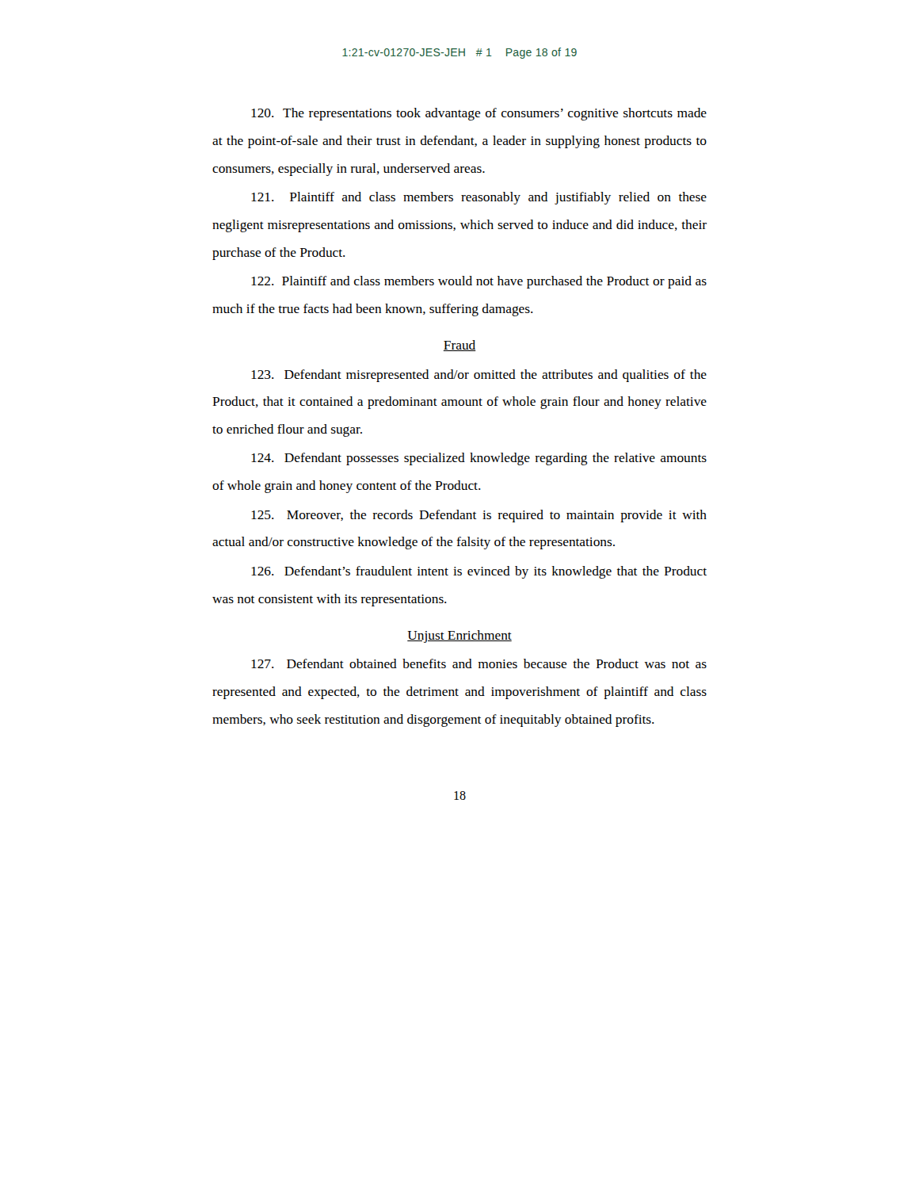1:21-cv-01270-JES-JEH # 1 Page 18 of 19
120. The representations took advantage of consumers’ cognitive shortcuts made at the point-of-sale and their trust in defendant, a leader in supplying honest products to consumers, especially in rural, underserved areas.
121. Plaintiff and class members reasonably and justifiably relied on these negligent misrepresentations and omissions, which served to induce and did induce, their purchase of the Product.
122. Plaintiff and class members would not have purchased the Product or paid as much if the true facts had been known, suffering damages.
Fraud
123. Defendant misrepresented and/or omitted the attributes and qualities of the Product, that it contained a predominant amount of whole grain flour and honey relative to enriched flour and sugar.
124. Defendant possesses specialized knowledge regarding the relative amounts of whole grain and honey content of the Product.
125. Moreover, the records Defendant is required to maintain provide it with actual and/or constructive knowledge of the falsity of the representations.
126. Defendant’s fraudulent intent is evinced by its knowledge that the Product was not consistent with its representations.
Unjust Enrichment
127. Defendant obtained benefits and monies because the Product was not as represented and expected, to the detriment and impoverishment of plaintiff and class members, who seek restitution and disgorgement of inequitably obtained profits.
18